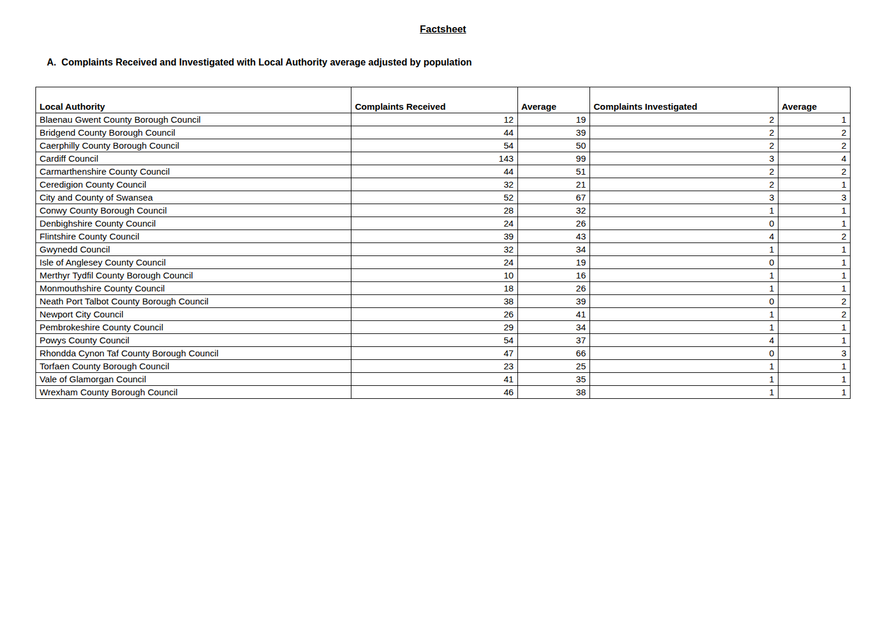Factsheet
A. Complaints Received and Investigated with Local Authority average adjusted by population
| Local Authority | Complaints Received | Average | Complaints Investigated | Average |
| --- | --- | --- | --- | --- |
| Blaenau Gwent County Borough Council | 12 | 19 | 2 | 1 |
| Bridgend County Borough Council | 44 | 39 | 2 | 2 |
| Caerphilly County Borough Council | 54 | 50 | 2 | 2 |
| Cardiff Council | 143 | 99 | 3 | 4 |
| Carmarthenshire County Council | 44 | 51 | 2 | 2 |
| Ceredigion County Council | 32 | 21 | 2 | 1 |
| City and County of Swansea | 52 | 67 | 3 | 3 |
| Conwy County Borough Council | 28 | 32 | 1 | 1 |
| Denbighshire County Council | 24 | 26 | 0 | 1 |
| Flintshire County Council | 39 | 43 | 4 | 2 |
| Gwynedd Council | 32 | 34 | 1 | 1 |
| Isle of Anglesey County Council | 24 | 19 | 0 | 1 |
| Merthyr Tydfil County Borough Council | 10 | 16 | 1 | 1 |
| Monmouthshire County Council | 18 | 26 | 1 | 1 |
| Neath Port Talbot County Borough Council | 38 | 39 | 0 | 2 |
| Newport City Council | 26 | 41 | 1 | 2 |
| Pembrokeshire County Council | 29 | 34 | 1 | 1 |
| Powys County Council | 54 | 37 | 4 | 1 |
| Rhondda Cynon Taf County Borough Council | 47 | 66 | 0 | 3 |
| Torfaen County Borough Council | 23 | 25 | 1 | 1 |
| Vale of Glamorgan Council | 41 | 35 | 1 | 1 |
| Wrexham County Borough Council | 46 | 38 | 1 | 1 |